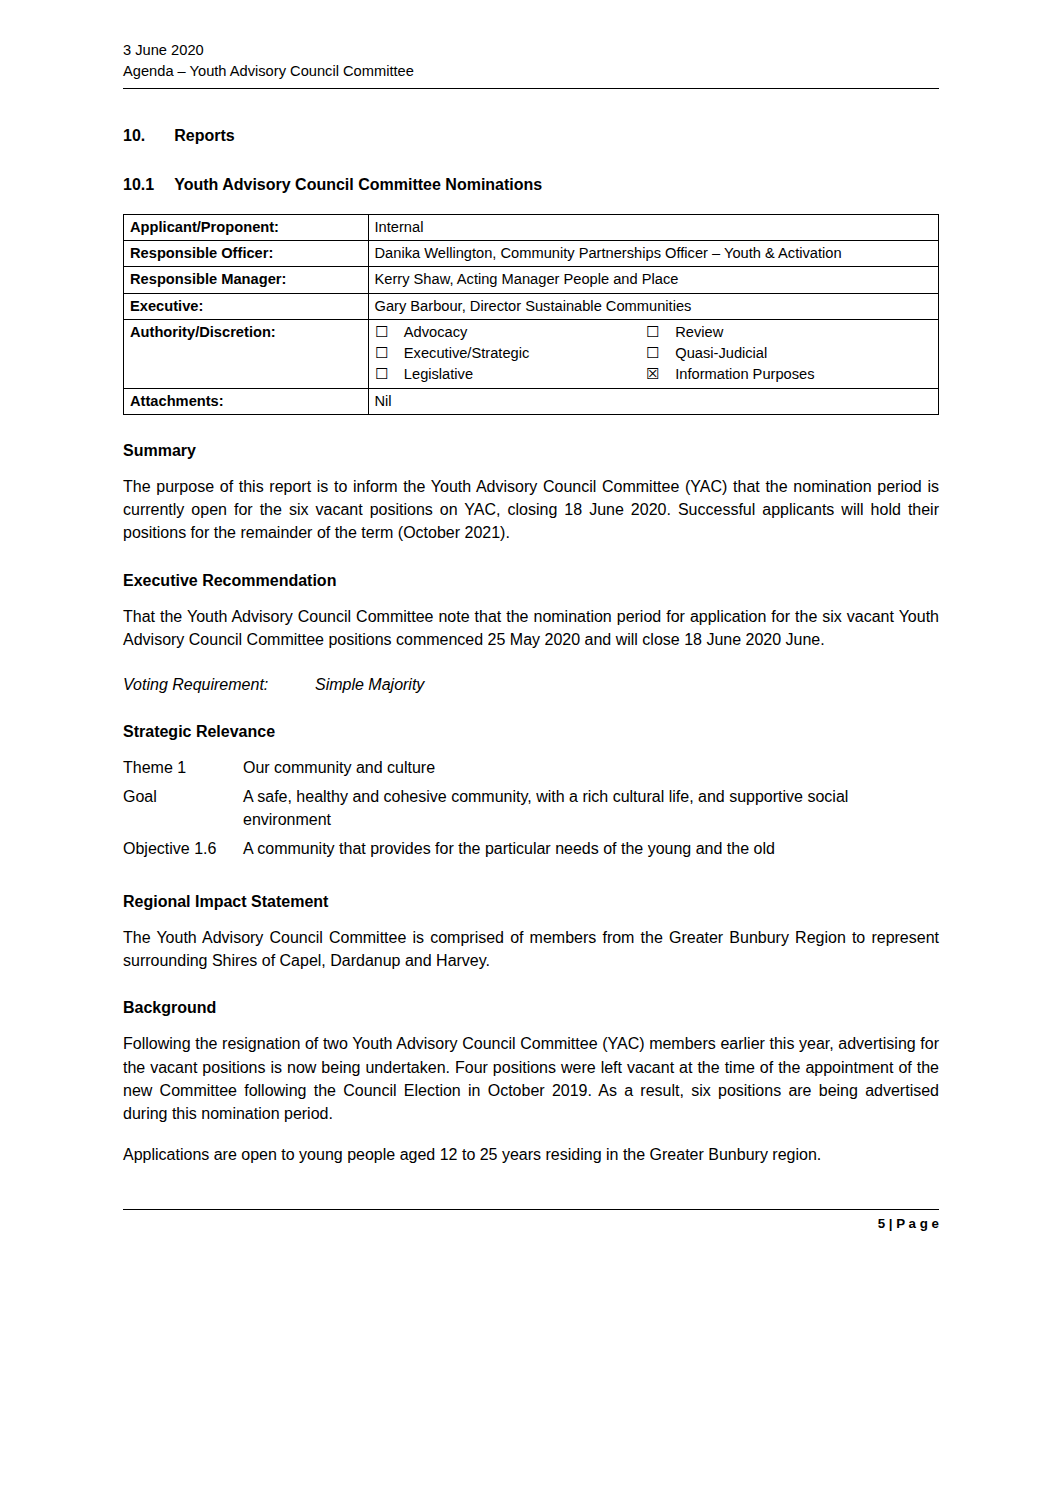3 June 2020
Agenda – Youth Advisory Council Committee
10. Reports
10.1 Youth Advisory Council Committee Nominations
| Applicant/Proponent: | Internal |
| Responsible Officer: | Danika Wellington, Community Partnerships Officer – Youth & Activation |
| Responsible Manager: | Kerry Shaw, Acting Manager People and Place |
| Executive: | Gary Barbour, Director Sustainable Communities |
| Authority/Discretion: | / ☐ / Advocacy / ☐ / Review / / ☐ / Executive/Strategic / ☐ / Quasi-Judicial / / ☐ / Legislative / ☒ / Information Purposes / |
| Attachments: | Nil |
Summary
The purpose of this report is to inform the Youth Advisory Council Committee (YAC) that the nomination period is currently open for the six vacant positions on YAC, closing 18 June 2020. Successful applicants will hold their positions for the remainder of the term (October 2021).
Executive Recommendation
That the Youth Advisory Council Committee note that the nomination period for application for the six vacant Youth Advisory Council Committee positions commenced 25 May 2020 and will close 18 June 2020 June.
Voting Requirement: Simple Majority
Strategic Relevance
| Theme 1 | Our community and culture |
| Goal | A safe, healthy and cohesive community, with a rich cultural life, and supportive social environment |
| Objective 1.6 | A community that provides for the particular needs of the young and the old |
Regional Impact Statement
The Youth Advisory Council Committee is comprised of members from the Greater Bunbury Region to represent surrounding Shires of Capel, Dardanup and Harvey.
Background
Following the resignation of two Youth Advisory Council Committee (YAC) members earlier this year, advertising for the vacant positions is now being undertaken. Four positions were left vacant at the time of the appointment of the new Committee following the Council Election in October 2019. As a result, six positions are being advertised during this nomination period.
Applications are open to young people aged 12 to 25 years residing in the Greater Bunbury region.
5 | P a g e